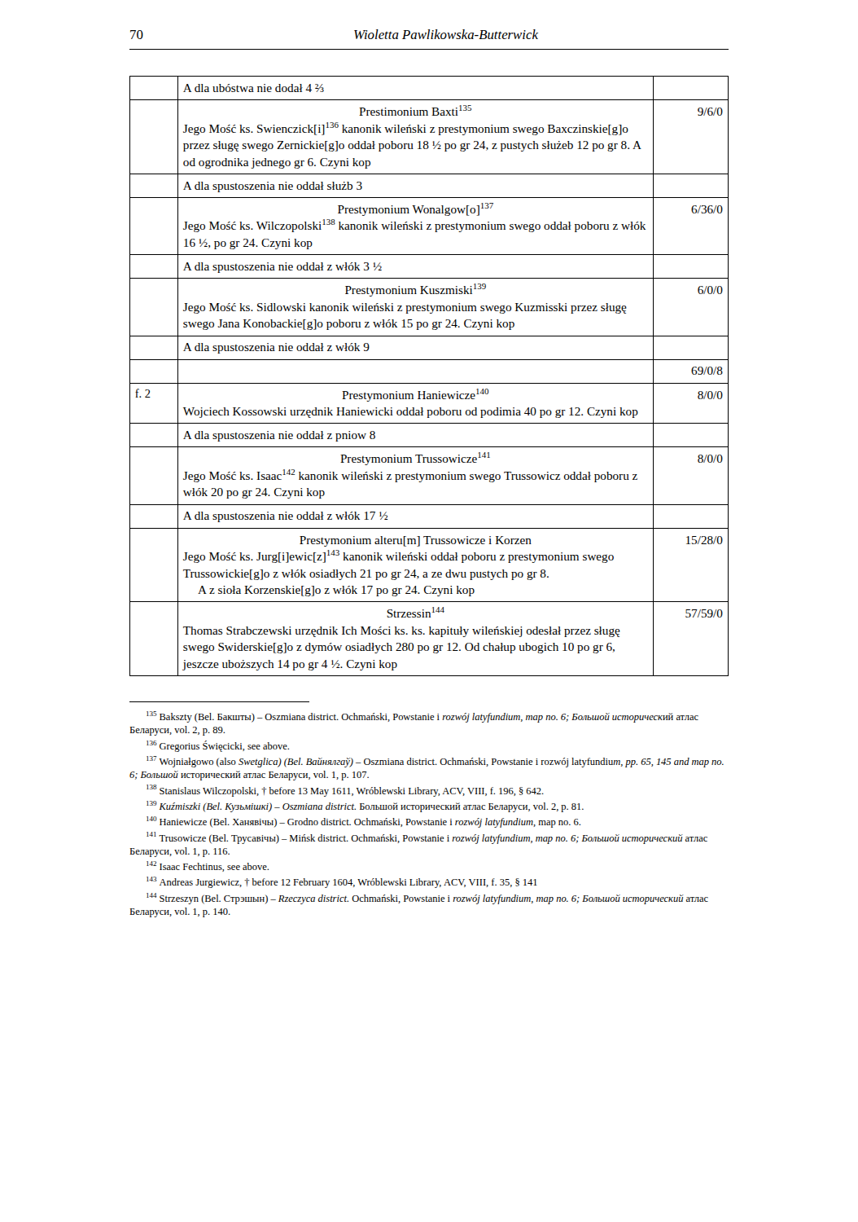70 Wioletta Pawlikowska-Butterwick
| | A dla ubóstwa nie dodał 4 ⅔ | |
| | Prestimonium Baxti 135 Jego Mość ks. Swienczick[i] 136 kanonik wileński z prestymonium swego Baxczinskie[g]o przez sługę swego Zernickie[g]o oddał poboru 18 ½ po gr 24, z pustych służeb 12 po gr 8. A od ogrodnika jednego gr 6. Czyni kop | 9/6/0 |
| | A dla spustoszenia nie oddał służb 3 | |
| | Prestymonium Wonalgow[o] 137 Jego Mość ks. Wilczopolski 138 kanonik wileński z prestymonium swego oddał poboru z włók 16 ½, po gr 24. Czyni kop | 6/36/0 |
| | A dla spustoszenia nie oddał z włók 3 ½ | |
| | Prestymonium Kuszmiski 139 Jego Mość ks. Sidlowski kanonik wileński z prestymonium swego Kuzmisski przez sługę swego Jana Konobackie[g]o poboru z włók 15 po gr 24. Czyni kop | 6/0/0 |
| | A dla spustoszenia nie oddał z włók 9 | |
| | | 69/0/8 |
| f. 2 | Prestymonium Haniewicze 140 Wojciech Kossowski urzędnik Haniewicki oddał poboru od podimia 40 po gr 12. Czyni kop | 8/0/0 |
| | A dla spustoszenia nie oddał z pniow 8 | |
| | Prestymonium Trussowicze 141 Jego Mość ks. Isaac 142 kanonik wileński z prestymonium swego Trussowicz oddał poboru z włók 20 po gr 24. Czyni kop | 8/0/0 |
| | A dla spustoszenia nie oddał z włók 17 ½ | |
| | Prestymonium alteru[m] Trussowicze i Korzen Jego Mość ks. Jurg[i]ewic[z] 143 kanonik wileński oddał poboru z prestymonium swego Trussowickie[g]o z włók osiadłych 21 po gr 24, a ze dwu pustych po gr 8. A z sioła Korzenskie[g]o z włók 17 po gr 24. Czyni kop | 15/28/0 |
| | Strzessin 144 Thomas Strabczewski urzędnik Ich Mości ks. ks. kapituły wileńskiej odesłał przez sługę swego Swiderskie[g]o z dymów osiadłych 280 po gr 12. Od chałup ubogich 10 po gr 6, jeszcze uboższych 14 po gr 4 ½. Czyni kop | 57/59/0 |
135Bakszty (Bel. Бакшты) – Oszmiana district. Ochmański, Powstanie i rozwój latyfundium, map no. 6; Большой исторический атлас Беларуси, vol. 2, p. 89.
136Gregorius Święcicki, see above.
137Wojniałgowo (also Swetglica) (Bel. Вайнялгаў) – Oszmiana district. Ochmański, Powstanie i rozwój latyfundium, pp. 65, 145 and map no. 6; Большой исторический атлас Беларуси, vol. 1, p. 107.
138Stanislaus Wilczopolski, † before 13 May 1611, Wróblewski Library, ACV, VIII, f. 196, § 642.
139Kuźmiszki (Bel. Кузьмішкі) – Oszmiana district. Большой исторический атлас Беларуси, vol. 2, p. 81.
140Haniewicze (Bel. Ханявічы) – Grodno district. Ochmański, Powstanie i rozwój latyfundium, map no. 6.
141Trusowicze (Bel. Трусавічы) – Mińsk district. Ochmański, Powstanie i rozwój latyfundium, map no. 6; Большой исторический атлас Беларуси, vol. 1, p. 116.
142Isaac Fechtinus, see above.
143Andreas Jurgiewicz, † before 12 February 1604, Wróblewski Library, ACV, VIII, f. 35, § 141
144Strzeszyn (Bel. Стрэшын) – Rzeczyca district. Ochmański, Powstanie i rozwój latyfundium, map no. 6; Большой исторический атлас Беларуси, vol. 1, p. 140.